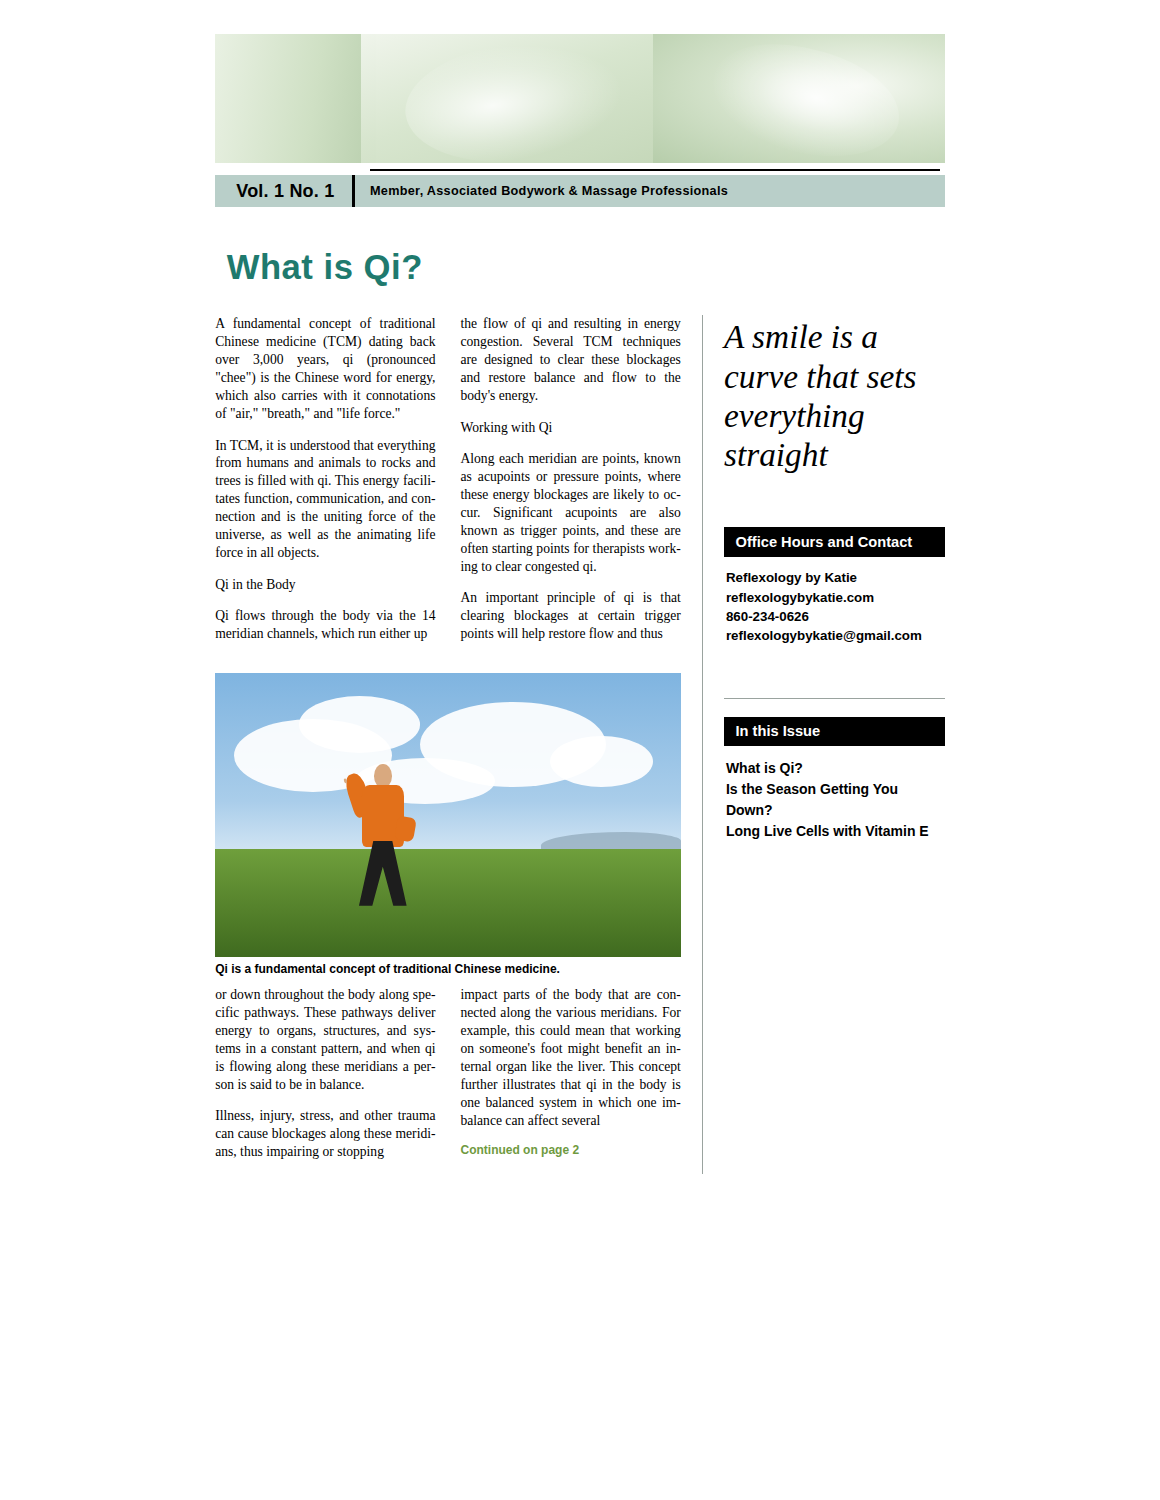Vol. 1 No. 1
Member, Associated Bodywork & Massage Professionals
What is Qi?
A fundamental concept of traditional Chinese medicine (TCM) dating back over 3,000 years, qi (pronounced "chee") is the Chinese word for energy, which also carries with it connotations of "air," "breath," and "life force."
In TCM, it is understood that everything from humans and animals to rocks and trees is filled with qi. This energy facilitates function, communication, and connection and is the uniting force of the universe, as well as the animating life force in all objects.
Qi in the Body
Qi flows through the body via the 14 meridian channels, which run either up
the flow of qi and resulting in energy congestion. Several TCM techniques are designed to clear these blockages and restore balance and flow to the body's energy.
Working with Qi
Along each meridian are points, known as acupoints or pressure points, where these energy blockages are likely to occur. Significant acupoints are also known as trigger points, and these are often starting points for therapists working to clear congested qi.
An important principle of qi is that clearing blockages at certain trigger points will help restore flow and thus
Qi is a fundamental concept of traditional Chinese medicine.
or down throughout the body along specific pathways. These pathways deliver energy to organs, structures, and systems in a constant pattern, and when qi is flowing along these meridians a person is said to be in balance.
Illness, injury, stress, and other trauma can cause blockages along these meridians, thus impairing or stopping
impact parts of the body that are connected along the various meridians. For example, this could mean that working on someone's foot might benefit an internal organ like the liver. This concept further illustrates that qi in the body is one balanced system in which one imbalance can affect several
Continued on page 2
A smile is a curve that sets everything straight
Office Hours and Contact
Reflexology by Katie
reflexologybykatie.com
860-234-0626
reflexologybykatie@gmail.com
In this Issue
What is Qi?
Is the Season Getting You Down?
Long Live Cells with Vitamin E